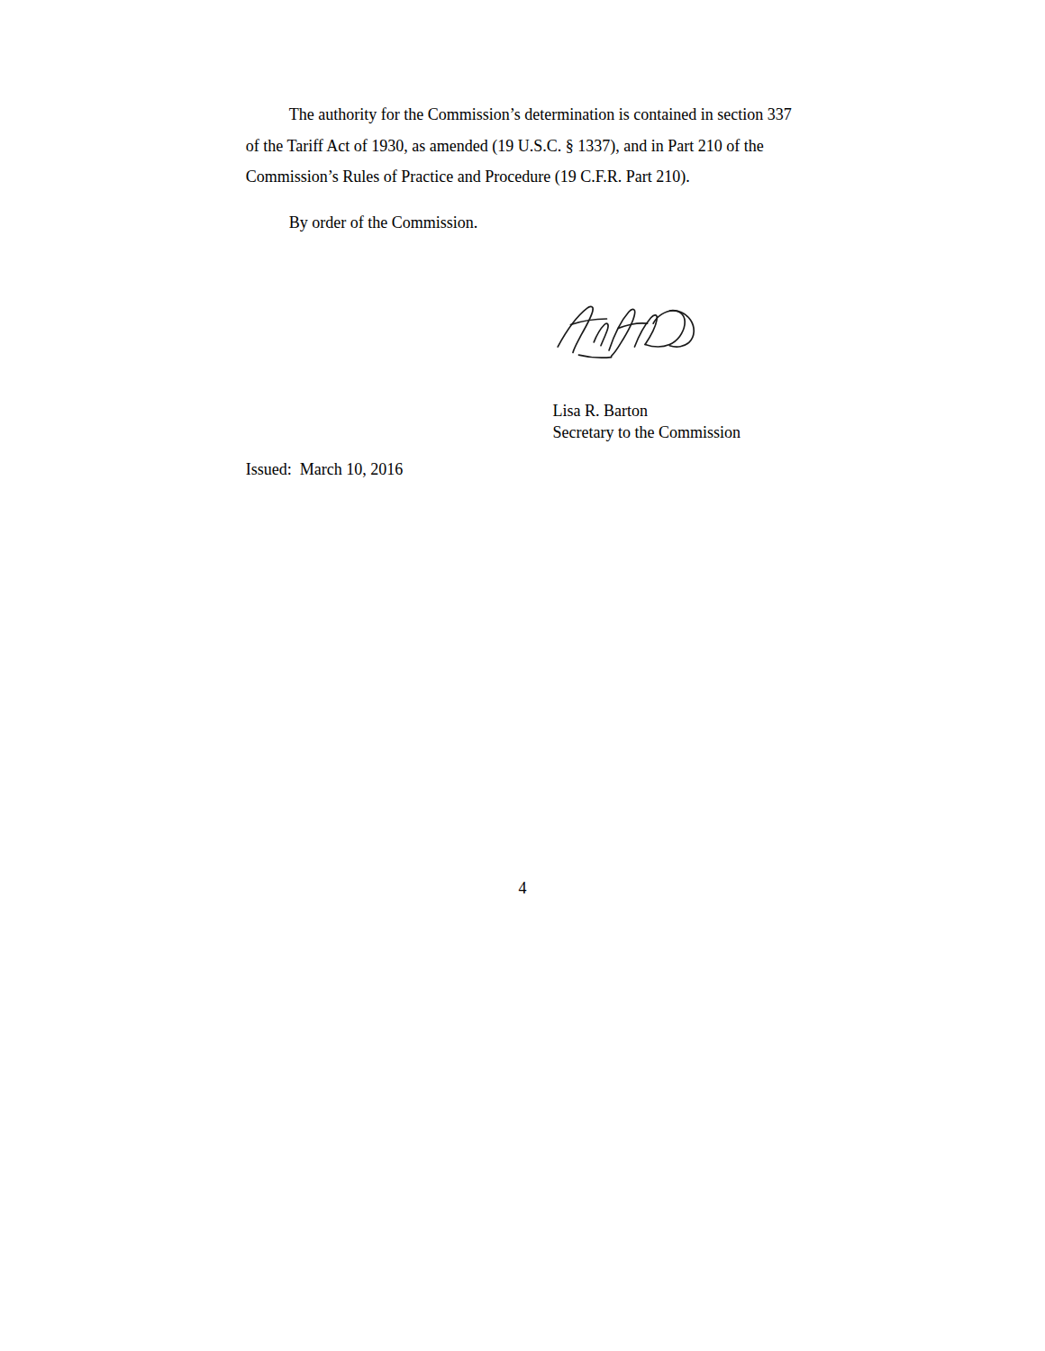The authority for the Commission’s determination is contained in section 337 of the Tariff Act of 1930, as amended (19 U.S.C. § 1337), and in Part 210 of the Commission’s Rules of Practice and Procedure (19 C.F.R. Part 210).
By order of the Commission.
Lisa R. Barton
Secretary to the Commission
Issued: March 10, 2016
4